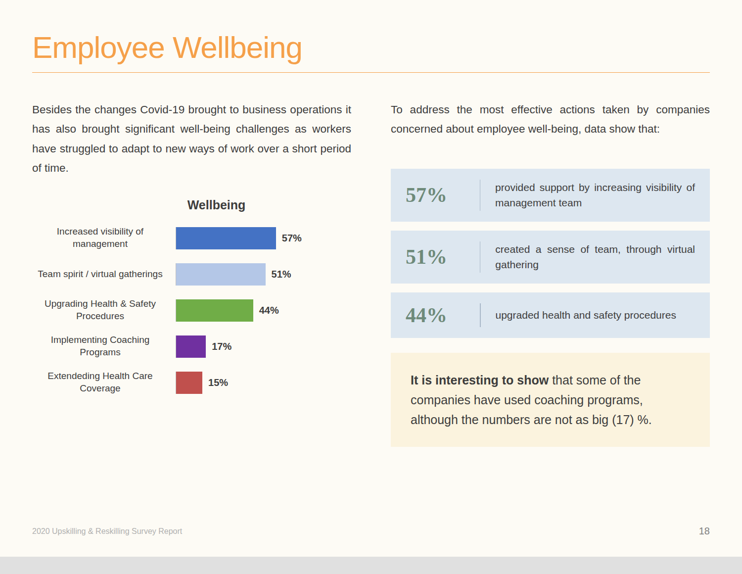Employee Wellbeing
Besides the changes Covid-19 brought to business operations it has also brought significant well-being challenges as workers have struggled to adapt to new ways of work over a short period of time.
Wellbeing
Increased visibility of management
57%
Team spirit / virtual gatherings
51%
Upgrading Health & Safety Procedures
44%
Implementing Coaching Programs
17%
Extendeding Health Care Coverage
15%
To address the most effective actions taken by companies concerned about employee well-being, data show that:
57%
provided support by increasing visibility of management team
51%
created a sense of team, through virtual gathering
44%
upgraded health and safety procedures
It is interesting to show that some of the companies have used coaching programs, although the numbers are not as big (17) %.
2020 Upskilling & Reskilling Survey Report 18